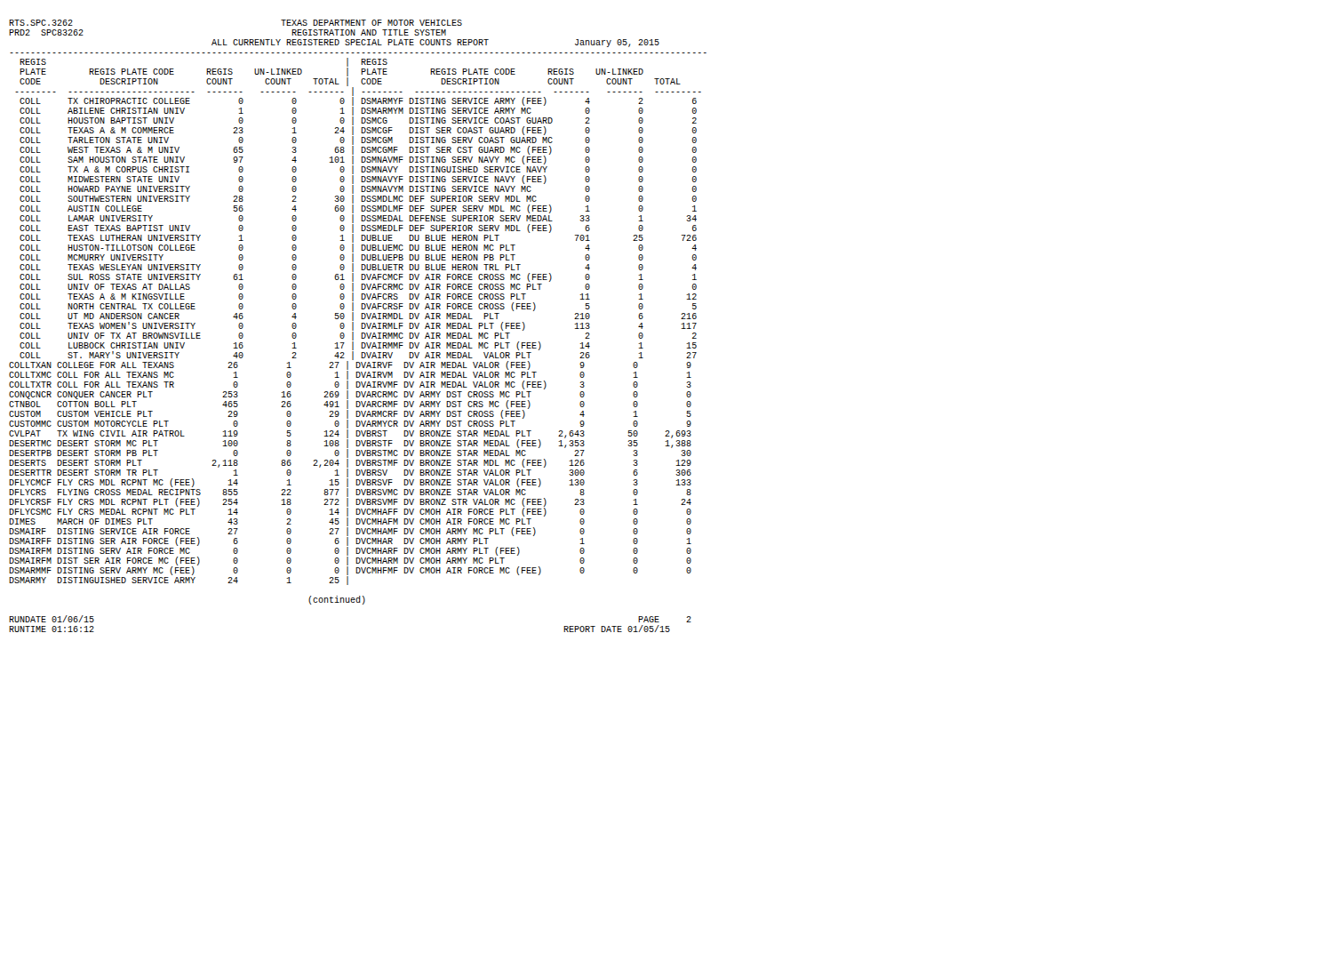RTS.SPC.3262 TEXAS DEPARTMENT OF MOTOR VEHICLES PRD2 SPC83262 REGISTRATION AND TITLE SYSTEM ALL CURRENTLY REGISTERED SPECIAL PLATE COUNTS REPORT January 05, 2015 ----------------------------------------------------------------------------------------------------------------------------------- REGIS | REGIS PLATE REGIS PLATE CODE REGIS UN-LINKED | PLATE REGIS PLATE CODE REGIS UN-LINKED CODE DESCRIPTION COUNT COUNT TOTAL | CODE DESCRIPTION COUNT COUNT TOTAL -------- ------------------------ ------- ------- ------- | -------- ------------------------ ------- ------- --------- COLL TX CHIROPRACTIC COLLEGE 0 0 0 | DSMARMYF DISTING SERVICE ARMY (FEE) 4 2 6 COLL ABILENE CHRISTIAN UNIV 1 0 1 | DSMARMYM DISTING SERVICE ARMY MC 0 0 0 COLL HOUSTON BAPTIST UNIV 0 0 0 | DSMCG DISTING SERVICE COAST GUARD 2 0 2 COLL TEXAS A & M COMMERCE 23 1 24 | DSMCGF DIST SER COAST GUARD (FEE) 0 0 0 COLL TARLETON STATE UNIV 0 0 0 | DSMCGM DISTING SERV COAST GUARD MC 0 0 0 COLL WEST TEXAS A & M UNIV 65 3 68 | DSMCGMF DIST SER CST GUARD MC (FEE) 0 0 0 COLL SAM HOUSTON STATE UNIV 97 4 101 | DSMNAVMF DISTING SERV NAVY MC (FEE) 0 0 0 COLL TX A & M CORPUS CHRISTI 0 0 0 | DSMNAVY DISTINGUISHED SERVICE NAVY 0 0 0 COLL MIDWESTERN STATE UNIV 0 0 0 | DSMNAVYF DISTING SERVICE NAVY (FEE) 0 0 0 COLL HOWARD PAYNE UNIVERSITY 0 0 0 | DSMNAVYM DISTING SERVICE NAVY MC 0 0 0 COLL SOUTHWESTERN UNIVERSITY 28 2 30 | DSSMDLMC DEF SUPERIOR SERV MDL MC 0 0 0 COLL AUSTIN COLLEGE 56 4 60 | DSSMDLMF DEF SUPER SERV MDL MC (FEE) 1 0 1 COLL LAMAR UNIVERSITY 0 0 0 | DSSMEDAL DEFENSE SUPERIOR SERV MEDAL 33 1 34 COLL EAST TEXAS BAPTIST UNIV 0 0 0 | DSSMEDLF DEF SUPERIOR SERV MDL (FEE) 6 0 6 COLL TEXAS LUTHERAN UNIVERSITY 1 0 1 | DUBLUE DU BLUE HERON PLT 701 25 726 COLL HUSTON-TILLOTSON COLLEGE 0 0 0 | DUBLUEMC DU BLUE HERON MC PLT 4 0 4 COLL MCMURRY UNIVERSITY 0 0 0 | DUBLUEPB DU BLUE HERON PB PLT 0 0 0 COLL TEXAS WESLEYAN UNIVERSITY 0 0 0 | DUBLUETR DU BLUE HERON TRL PLT 4 0 4 COLL SUL ROSS STATE UNIVERSITY 61 0 61 | DVAFCMCF DV AIR FORCE CROSS MC (FEE) 0 1 1 COLL UNIV OF TEXAS AT DALLAS 0 0 0 | DVAFCRMC DV AIR FORCE CROSS MC PLT 0 0 0 COLL TEXAS A & M KINGSVILLE 0 0 0 | DVAFCRS DV AIR FORCE CROSS PLT 11 1 12 COLL NORTH CENTRAL TX COLLEGE 0 0 0 | DVAFCRSF DV AIR FORCE CROSS (FEE) 5 0 5 COLL UT MD ANDERSON CANCER 46 4 50 | DVAIRMDL DV AIR MEDAL PLT 210 6 216 COLL TEXAS WOMEN'S UNIVERSITY 0 0 0 | DVAIRMLF DV AIR MEDAL PLT (FEE) 113 4 117 COLL UNIV OF TX AT BROWNSVILLE 0 0 0 | DVAIRMMC DV AIR MEDAL MC PLT 2 0 2 COLL LUBBOCK CHRISTIAN UNIV 16 1 17 | DVAIRMMF DV AIR MEDAL MC PLT (FEE) 14 1 15 COLL ST. MARY'S UNIVERSITY 40 2 42 | DVAIRV DV AIR MEDAL VALOR PLT 26 1 27 COLLTXAN COLLEGE FOR ALL TEXANS 26 1 27 | DVAIRVF DV AIR MEDAL VALOR (FEE) 9 0 9 COLLTXMC COLL FOR ALL TEXANS MC 1 0 1 | DVAIRVM DV AIR MEDAL VALOR MC PLT 0 1 1 COLLTXTR COLL FOR ALL TEXANS TR 0 0 0 | DVAIRVMF DV AIR MEDAL VALOR MC (FEE) 3 0 3 CONQCNCR CONQUER CANCER PLT 253 16 269 | DVARCRMC DV ARMY DST CROSS MC PLT 0 0 0 CTNBOL COTTON BOLL PLT 465 26 491 | DVARCRMF DV ARMY DST CRS MC (FEE) 0 0 0 CUSTOM CUSTOM VEHICLE PLT 29 0 29 | DVARMCRF DV ARMY DST CROSS (FEE) 4 1 5 CUSTOMMC CUSTOM MOTORCYCLE PLT 0 0 0 | DVARMYCR DV ARMY DST CROSS PLT 9 0 9 CVLPAT TX WING CIVIL AIR PATROL 119 5 124 | DVBRST DV BRONZE STAR MEDAL PLT 2,643 50 2,693 DESERTMC DESERT STORM MC PLT 100 8 108 | DVBRSTF DV BRONZE STAR MEDAL (FEE) 1,353 35 1,388 DESERTPB DESERT STORM PB PLT 0 0 0 | DVBRSTMC DV BRONZE STAR MEDAL MC 27 3 30 DESERTS DESERT STORM PLT 2,118 86 2,204 | DVBRSTMF DV BRONZE STAR MDL MC (FEE) 126 3 129 DESERTTR DESERT STORM TR PLT 1 0 1 | DVBRSV DV BRONZE STAR VALOR PLT 300 6 306 DFLYCMCF FLY CRS MDL RCPNT MC (FEE) 14 1 15 | DVBRSVF DV BRONZE STAR VALOR (FEE) 130 3 133 DFLYCRS FLYING CROSS MEDAL RECIPNTS 855 22 877 | DVBRSVMC DV BRONZE STAR VALOR MC 8 0 8 DFLYCRSF FLY CRS MDL RCPNT PLT (FEE) 254 18 272 | DVBRSVMF DV BRONZ STR VALOR MC (FEE) 23 1 24 DFLYCSMC FLY CRS MEDAL RCPNT MC PLT 14 0 14 | DVCMHAFF DV CMOH AIR FORCE PLT (FEE) 0 0 0 DIMES MARCH OF DIMES PLT 43 2 45 | DVCMHAFM DV CMOH AIR FORCE MC PLT 0 0 0 DSMAIRF DISTING SERVICE AIR FORCE 27 0 27 | DVCMHAMF DV CMOH ARMY MC PLT (FEE) 0 0 0 DSMAIRFF DISTING SER AIR FORCE (FEE) 6 0 6 | DVCMHAR DV CMOH ARMY PLT 1 0 1 DSMAIRFM DISTING SERV AIR FORCE MC 0 0 0 | DVCMHARF DV CMOH ARMY PLT (FEE) 0 0 0 DSMAIRFM DIST SER AIR FORCE MC (FEE) 0 0 0 | DVCMHARM DV CMOH ARMY MC PLT 0 0 0 DSMARMMF DISTING SERV ARMY MC (FEE) 0 0 0 | DVCMHFMF DV CMOH AIR FORCE MC (FEE) 0 0 0 DSMARMY DISTINGUISHED SERVICE ARMY 24 1 25 | (continued) RUNDATE 01/06/15 PAGE 2 RUNTIME 01:16:12 REPORT DATE 01/05/15